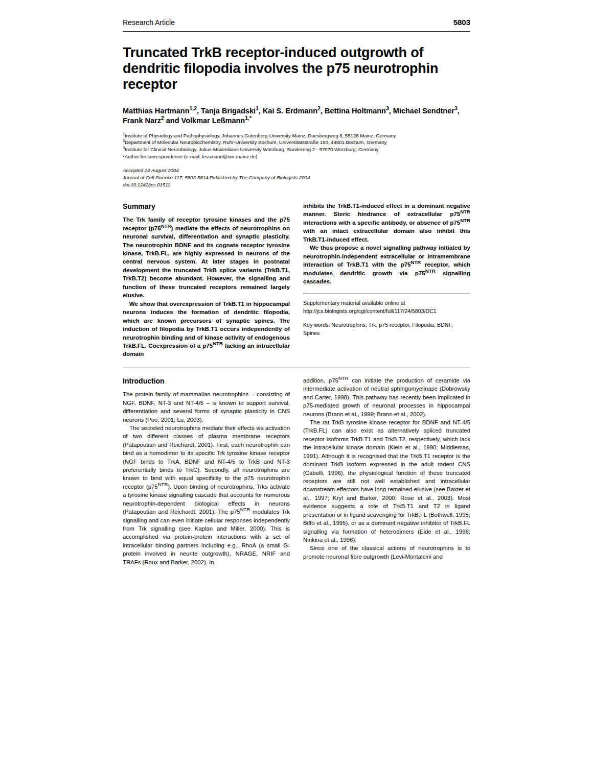Research Article 5803
Truncated TrkB receptor-induced outgrowth of dendritic filopodia involves the p75 neurotrophin receptor
Matthias Hartmann1,2, Tanja Brigadski1, Kai S. Erdmann2, Bettina Holtmann3, Michael Sendtner3, Frank Narz2 and Volkmar Leßmann1,*
1Institute of Physiology and Pathophysiology, Johannes Gutenberg-University Mainz, Duesbergweg 6, 55128 Mainz, Germany
2Department of Molecular Neurobiochemistry, Ruhr-University Bochum, Universitätsstraße 150, 44801 Bochum, Germany
3Institute for Clinical Neurobiology, Julius-Maximilians University Würzburg, Sanderring 2 - 97070 Würzburg, Germany
*Author for correspondence (e-mail: lessmann@uni-mainz.de)
Accepted 24 August 2004
Journal of Cell Science 117, 5803-5814 Published by The Company of Biologists 2004
doi:10.1242/jcs.01511
Summary
The Trk family of receptor tyrosine kinases and the p75 receptor (p75NTR) mediate the effects of neurotrophins on neuronal survival, differentiation and synaptic plasticity. The neurotrophin BDNF and its cognate receptor tyrosine kinase, TrkB.FL, are highly expressed in neurons of the central nervous system. At later stages in postnatal development the truncated TrkB splice variants (TrkB.T1, TrkB.T2) become abundant. However, the signalling and function of these truncated receptors remained largely elusive.
We show that overexpression of TrkB.T1 in hippocampal neurons induces the formation of dendritic filopodia, which are known precursors of synaptic spines. The induction of filopodia by TrkB.T1 occurs independently of neurotrophin binding and of kinase activity of endogenous TrkB.FL. Coexpression of a p75NTR lacking an intracellular domain
inhibits the TrkB.T1-induced effect in a dominant negative manner. Steric hindrance of extracellular p75NTR interactions with a specific antibody, or absence of p75NTR with an intact extracellular domain also inhibit this TrkB.T1-induced effect.
We thus propose a novel signalling pathway initiated by neurotrophin-independent extracellular or intramembrane interaction of TrkB.T1 with the p75NTR receptor, which modulates dendritic growth via p75NTR signalling cascades.
Supplementary material available online at
http://jcs.biologists.org/cgi/content/full/117/24/5803/DC1
Key words: Neurotrophins, Trk, p75 receptor, Filopodia, BDNF, Spines
Introduction
The protein family of mammalian neurotrophins – consisting of NGF, BDNF, NT-3 and NT-4/5 – is known to support survival, differentiation and several forms of synaptic plasticity in CNS neurons (Poo, 2001; Lu, 2003).
The secreted neurotrophins mediate their effects via activation of two different classes of plasma membrane receptors (Patapoutian and Reichardt, 2001). First, each neurotrophin can bind as a homodimer to its specific Trk tyrosine kinase receptor (NGF binds to TrkA, BDNF and NT-4/5 to TrkB and NT-3 preferentially binds to TrkC). Secondly, all neurotrophins are known to bind with equal specificity to the p75 neurotrophin receptor (p75NTR). Upon binding of neurotrophins, Trks activate a tyrosine kinase signalling cascade that accounts for numerous neurotrophin-dependent biological effects in neurons (Patapoutian and Reichardt, 2001). The p75NTR modulates Trk signalling and can even initiate cellular responses independently from Trk signalling (see Kaplan and Miller, 2000). This is accomplished via protein-protein interactions with a set of intracellular binding partners including e.g., RhoA (a small G-protein involved in neurite outgrowth), NRAGE, NRIF and TRAFs (Roux and Barker, 2002). In
addition, p75NTR can initiate the production of ceramide via intermediate activation of neutral sphingomyelinase (Dobrowsky and Carter, 1998). This pathway has recently been implicated in p75-mediated growth of neuronal processes in hippocampal neurons (Brann et al., 1999; Brann et al., 2002).
The rat TrkB tyrosine kinase receptor for BDNF and NT-4/5 (TrkB.FL) can also exist as alternatively spliced truncated receptor isoforms TrkB.T1 and TrkB.T2, respectively, which lack the intracellular kinase domain (Klein et al., 1990; Middlemas, 1991). Although it is recognised that the TrkB.T1 receptor is the dominant TrkB isoform expressed in the adult rodent CNS (Cabelli, 1996), the physiological function of these truncated receptors are still not well established and intracellular downstream effectors have long remained elusive (see Baxter et al., 1997; Kryl and Barker, 2000; Rose et al., 2003). Most evidence suggests a role of TrkB.T1 and T2 in ligand presentation or in ligand scavenging for TrkB.FL (Bothwell, 1995; Biffo et al., 1995), or as a dominant negative inhibitor of TrkB.FL signalling via formation of heterodimers (Eide et al., 1996; Ninkina et al., 1996).
Since one of the classical actions of neurotrophins is to promote neuronal fibre outgrowth (Levi-Montalcini and